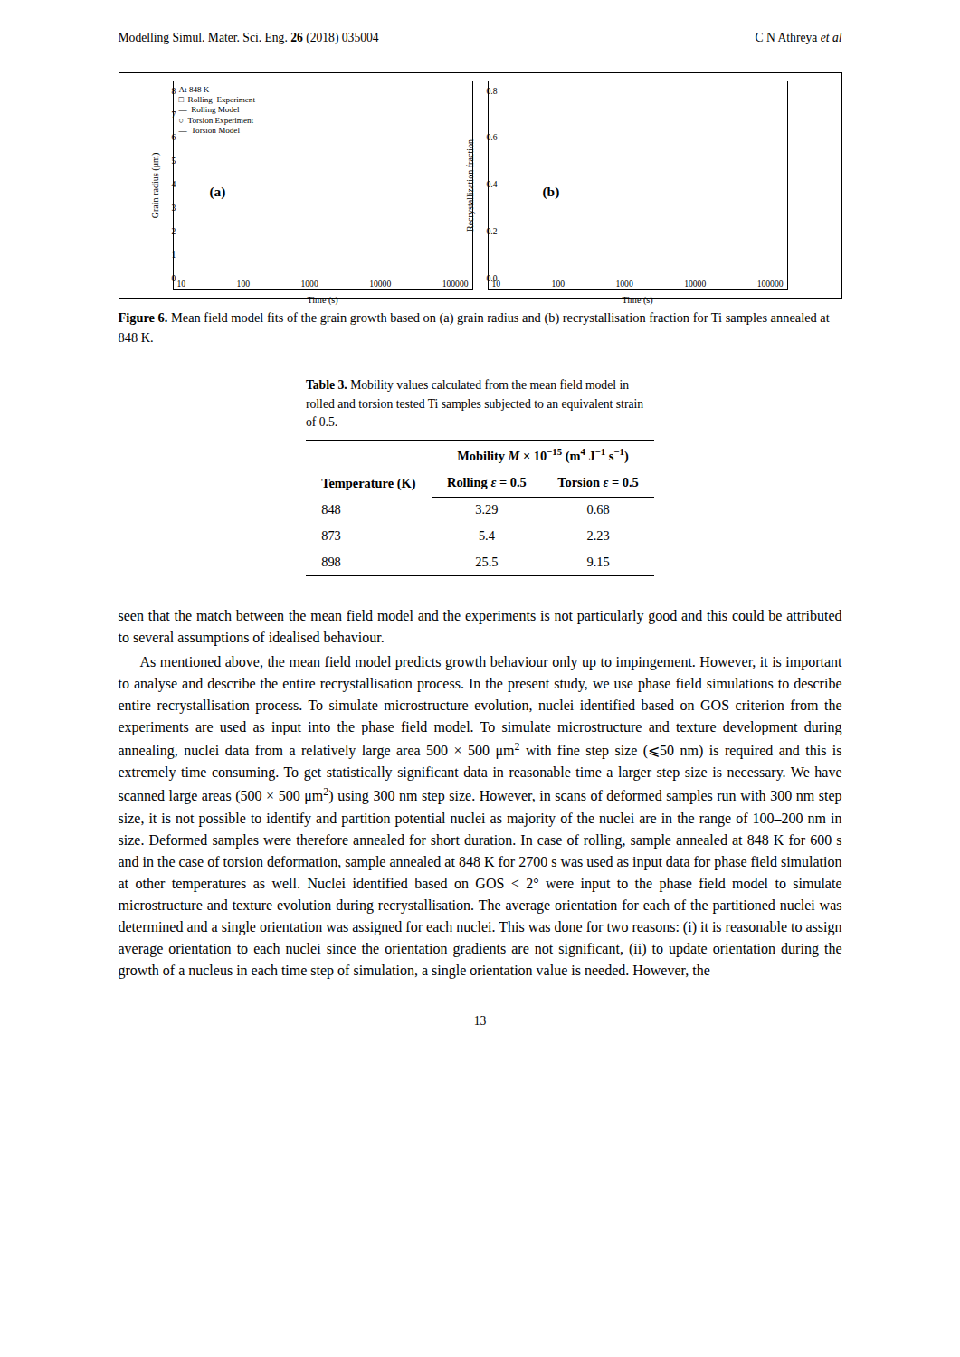Modelling Simul. Mater. Sci. Eng. 26 (2018) 035004 C N Athreya et al
At 848 K
□ Rolling Experiment
— Rolling Model
○ Torsion Experiment
— Torsion Model
(a)
Grain radius (μm)
876543210
10100100010000100000
Time (s)
(b)
Recrystallization fraction
0.80.60.40.20.0
10100100010000100000
Time (s)
Figure 6. Mean field model fits of the grain growth based on (a) grain radius and (b) recrystallisation fraction for Ti samples annealed at 848 K.
Table 3. Mobility values calculated from the mean field model in rolled and torsion tested Ti samples subjected to an equivalent strain of 0.5.
| Temperature (K) | Mobility M × 10 −15 (m 4 J −1 s −1 ) |
| --- | --- |
| Rolling ε = 0.5 | Torsion ε = 0.5 |
| 848 | 3.29 | 0.68 |
| 873 | 5.4 | 2.23 |
| 898 | 25.5 | 9.15 |
seen that the match between the mean field model and the experiments is not particularly good and this could be attributed to several assumptions of idealised behaviour.
As mentioned above, the mean field model predicts growth behaviour only up to impingement. However, it is important to analyse and describe the entire recrystallisation process. In the present study, we use phase field simulations to describe entire recrystallisation process. To simulate microstructure evolution, nuclei identified based on GOS criterion from the experiments are used as input into the phase field model. To simulate microstructure and texture development during annealing, nuclei data from a relatively large area 500 × 500 μm2 with fine step size (⩽50 nm) is required and this is extremely time consuming. To get statistically significant data in reasonable time a larger step size is necessary. We have scanned large areas (500 × 500 μm2) using 300 nm step size. However, in scans of deformed samples run with 300 nm step size, it is not possible to identify and partition potential nuclei as majority of the nuclei are in the range of 100–200 nm in size. Deformed samples were therefore annealed for short duration. In case of rolling, sample annealed at 848 K for 600 s and in the case of torsion deformation, sample annealed at 848 K for 2700 s was used as input data for phase field simulation at other temperatures as well. Nuclei identified based on GOS < 2° were input to the phase field model to simulate microstructure and texture evolution during recrystallisation. The average orientation for each of the partitioned nuclei was determined and a single orientation was assigned for each nuclei. This was done for two reasons: (i) it is reasonable to assign average orientation to each nuclei since the orientation gradients are not significant, (ii) to update orientation during the growth of a nucleus in each time step of simulation, a single orientation value is needed. However, the
13